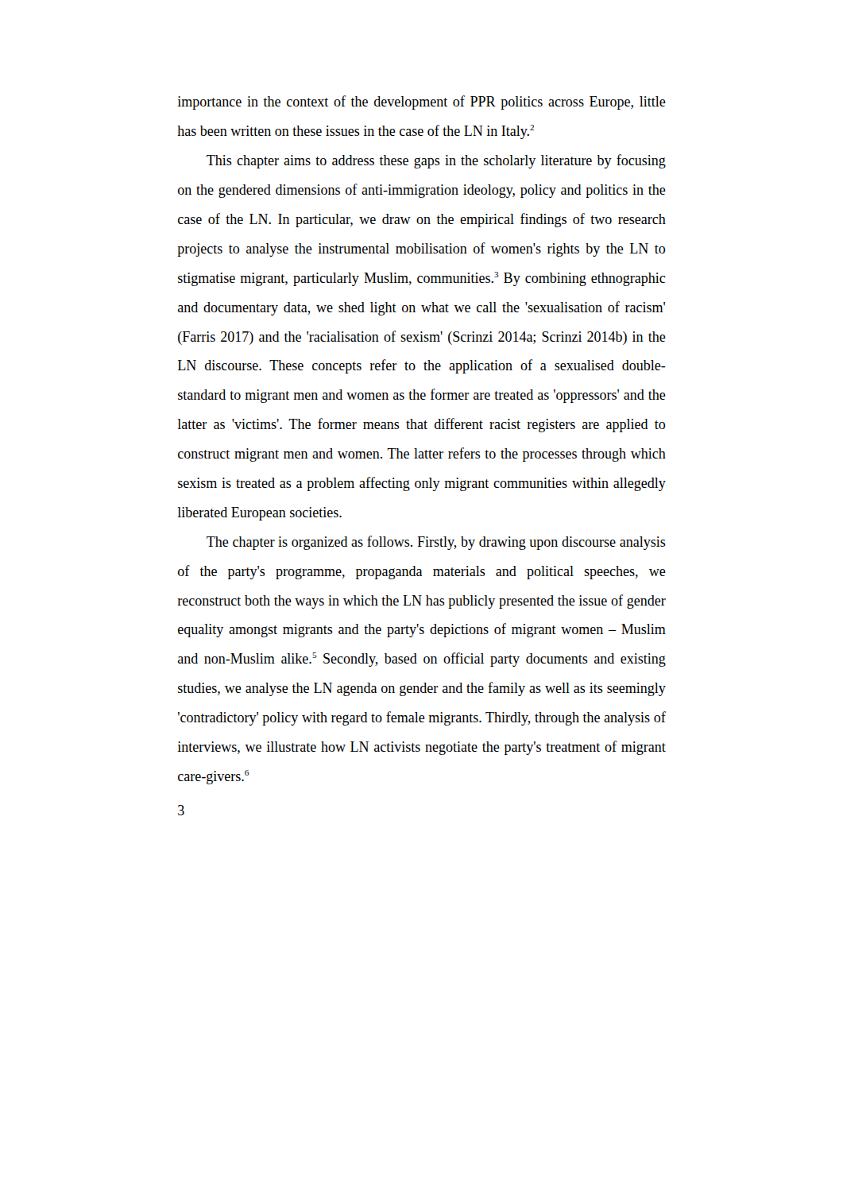importance in the context of the development of PPR politics across Europe, little has been written on these issues in the case of the LN in Italy.2
This chapter aims to address these gaps in the scholarly literature by focusing on the gendered dimensions of anti-immigration ideology, policy and politics in the case of the LN. In particular, we draw on the empirical findings of two research projects to analyse the instrumental mobilisation of women's rights by the LN to stigmatise migrant, particularly Muslim, communities.3 By combining ethnographic and documentary data, we shed light on what we call the 'sexualisation of racism' (Farris 2017) and the 'racialisation of sexism' (Scrinzi 2014a; Scrinzi 2014b) in the LN discourse. These concepts refer to the application of a sexualised double-standard to migrant men and women as the former are treated as 'oppressors' and the latter as 'victims'. The former means that different racist registers are applied to construct migrant men and women. The latter refers to the processes through which sexism is treated as a problem affecting only migrant communities within allegedly liberated European societies.
The chapter is organized as follows. Firstly, by drawing upon discourse analysis of the party's programme, propaganda materials and political speeches, we reconstruct both the ways in which the LN has publicly presented the issue of gender equality amongst migrants and the party's depictions of migrant women – Muslim and non-Muslim alike.5 Secondly, based on official party documents and existing studies, we analyse the LN agenda on gender and the family as well as its seemingly 'contradictory' policy with regard to female migrants. Thirdly, through the analysis of interviews, we illustrate how LN activists negotiate the party's treatment of migrant care-givers.6
3